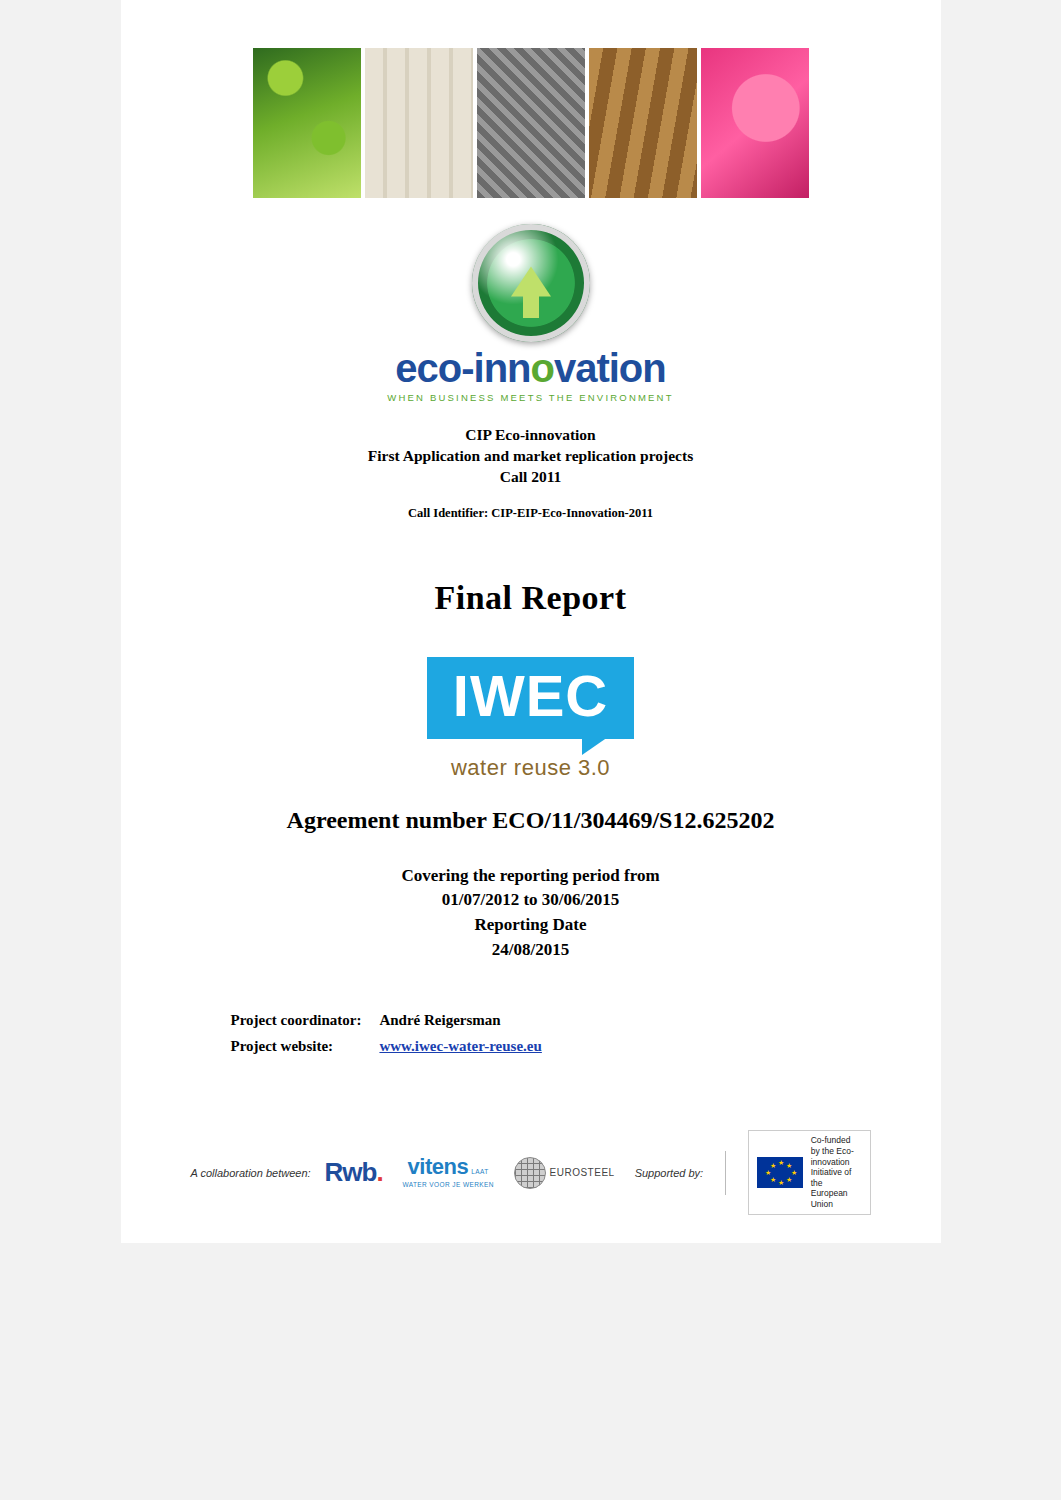eco-innovation
WHEN BUSINESS MEETS THE ENVIRONMENT
CIP Eco-innovation
First Application and market replication projects
Call 2011
Call Identifier: CIP-EIP-Eco-Innovation-2011
Final Report
IWEC
water reuse 3.0
Agreement number ECO/11/304469/S12.625202
Covering the reporting period from
01/07/2012 to 30/06/2015
Reporting Date
24/08/2015
| Project coordinator: | André Reigersman |
| Project website: | www.iwec-water-reuse.eu |
A collaboration between: Rwb. vitens LAAT WATER VOOR JE WERKEN EUROSTEEL Supported by: ★ ★ ★ ★ ★ ★ ★ ★ Co-funded by the Eco-innovation
Initiative of the European Union